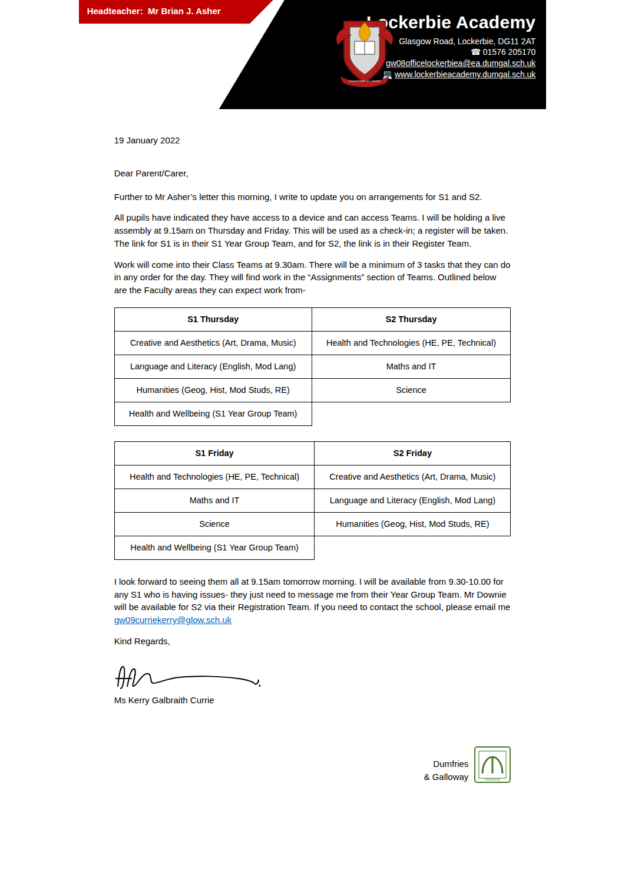Headteacher: Mr Brian J. Asher
LOCKERBIE ACADEMY
Lockerbie Academy
Glasgow Road, Lockerbie, DG11 2AT
☎01576 205170
✉gw08officelockerbiea@ea.dumgal.sch.uk
💻www.lockerbieacademy.dumgal.sch.uk
19 January 2022
Dear Parent/Carer,
Further to Mr Asher’s letter this morning, I write to update you on arrangements for S1 and S2.
All pupils have indicated they have access to a device and can access Teams. I will be holding a live assembly at 9.15am on Thursday and Friday. This will be used as a check-in; a register will be taken. The link for S1 is in their S1 Year Group Team, and for S2, the link is in their Register Team.
Work will come into their Class Teams at 9.30am. There will be a minimum of 3 tasks that they can do in any order for the day. They will find work in the “Assignments” section of Teams. Outlined below are the Faculty areas they can expect work from-
| S1 Thursday | S2 Thursday |
| --- | --- |
| Creative and Aesthetics (Art, Drama, Music) | Health and Technologies (HE, PE, Technical) |
| Language and Literacy (English, Mod Lang) | Maths and IT |
| Humanities (Geog, Hist, Mod Studs, RE) | Science |
| Health and Wellbeing (S1 Year Group Team) | |
| S1 Friday | S2 Friday |
| --- | --- |
| Health and Technologies (HE, PE, Technical) | Creative and Aesthetics (Art, Drama, Music) |
| Maths and IT | Language and Literacy (English, Mod Lang) |
| Science | Humanities (Geog, Hist, Mod Studs, RE) |
| Health and Wellbeing (S1 Year Group Team) | |
I look forward to seeing them all at 9.15am tomorrow morning. I will be available from 9.30-10.00 for any S1 who is having issues- they just need to message me from their Year Group Team. Mr Downie will be available for S2 via their Registration Team. If you need to contact the school, please email me gw09curriekerry@glow.sch.uk
Kind Regards,
Ms Kerry Galbraith Currie
Dumfries
& Galloway
COUNCIL